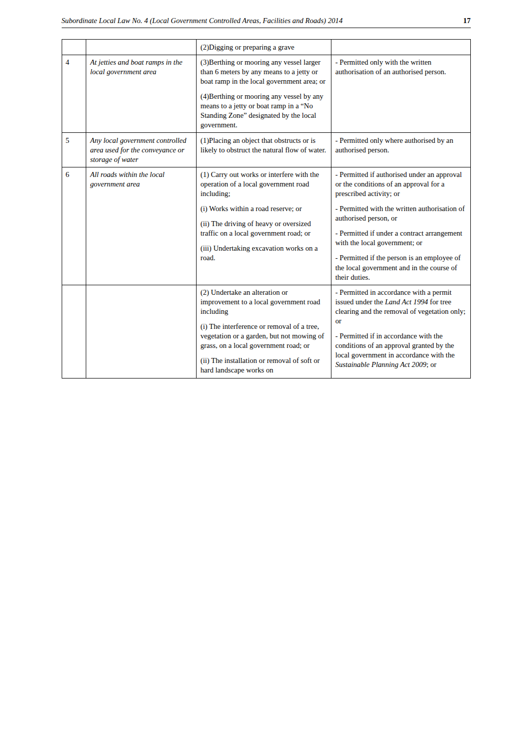Subordinate Local Law No. 4 (Local Government Controlled Areas, Facilities and Roads) 2014 17
| | | (2)Digging or preparing a grave | |
| 4 | At jetties and boat ramps in the local government area | (3)Berthing or mooring any vessel larger than 6 meters by any means to a jetty or boat ramp in the local government area; or (4)Berthing or mooring any vessel by any means to a jetty or boat ramp in a “No Standing Zone” designated by the local government. | - Permitted only with the written authorisation of an authorised person. |
| 5 | Any local government controlled area used for the conveyance or storage of water | (1)Placing an object that obstructs or is likely to obstruct the natural flow of water. | - Permitted only where authorised by an authorised person. |
| 6 | All roads within the local government area | (1) Carry out works or interfere with the operation of a local government road including; (i) Works within a road reserve; or (ii) The driving of heavy or oversized traffic on a local government road; or (iii) Undertaking excavation works on a road. | - Permitted if authorised under an approval or the conditions of an approval for a prescribed activity; or - Permitted with the written authorisation of authorised person, or - Permitted if under a contract arrangement with the local government; or - Permitted if the person is an employee of the local government and in the course of their duties. |
| | | (2) Undertake an alteration or improvement to a local government road including (i) The interference or removal of a tree, vegetation or a garden, but not mowing of grass, on a local government road; or (ii) The installation or removal of soft or hard landscape works on | - Permitted in accordance with a permit issued under the Land Act 1994 for tree clearing and the removal of vegetation only; or - Permitted if in accordance with the conditions of an approval granted by the local government in accordance with the Sustainable Planning Act 2009 ; or |